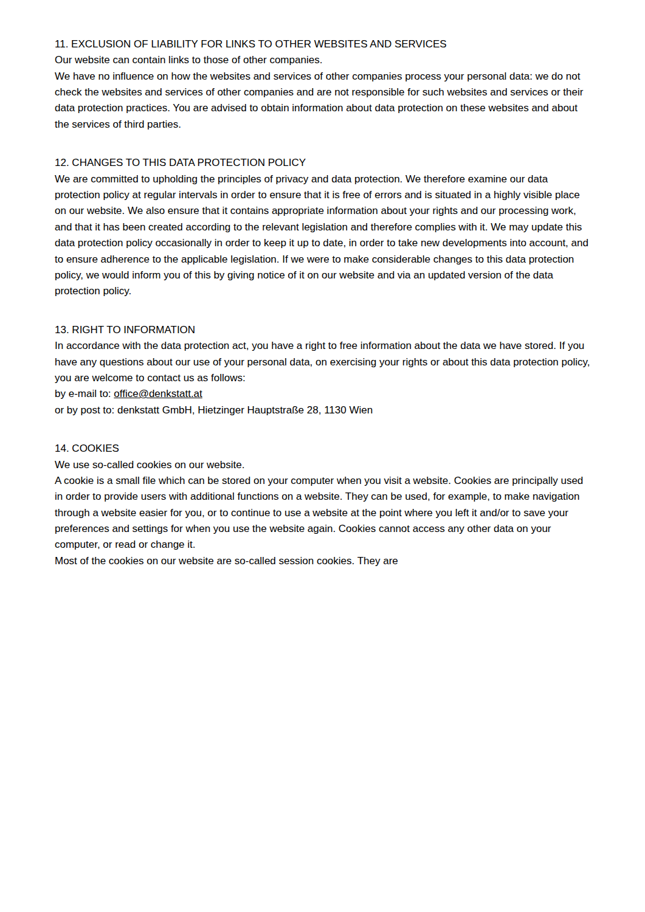11. EXCLUSION OF LIABILITY FOR LINKS TO OTHER WEBSITES AND SERVICES
Our website can contain links to those of other companies.
We have no influence on how the websites and services of other companies process your personal data: we do not check the websites and services of other companies and are not responsible for such websites and services or their data protection practices. You are advised to obtain information about data protection on these websites and about the services of third parties.
12. CHANGES TO THIS DATA PROTECTION POLICY
We are committed to upholding the principles of privacy and data protection. We therefore examine our data protection policy at regular intervals in order to ensure that it is free of errors and is situated in a highly visible place on our website. We also ensure that it contains appropriate information about your rights and our processing work, and that it has been created according to the relevant legislation and therefore complies with it. We may update this data protection policy occasionally in order to keep it up to date, in order to take new developments into account, and to ensure adherence to the applicable legislation. If we were to make considerable changes to this data protection policy, we would inform you of this by giving notice of it on our website and via an updated version of the data protection policy.
13. RIGHT TO INFORMATION
In accordance with the data protection act, you have a right to free information about the data we have stored. If you have any questions about our use of your personal data, on exercising your rights or about this data protection policy, you are welcome to contact us as follows:
by e-mail to: office@denkstatt.at
or by post to: denkstatt GmbH, Hietzinger Hauptstraße 28, 1130 Wien
14. COOKIES
We use so-called cookies on our website.
A cookie is a small file which can be stored on your computer when you visit a website. Cookies are principally used in order to provide users with additional functions on a website. They can be used, for example, to make navigation through a website easier for you, or to continue to use a website at the point where you left it and/or to save your preferences and settings for when you use the website again. Cookies cannot access any other data on your computer, or read or change it.
Most of the cookies on our website are so-called session cookies. They are